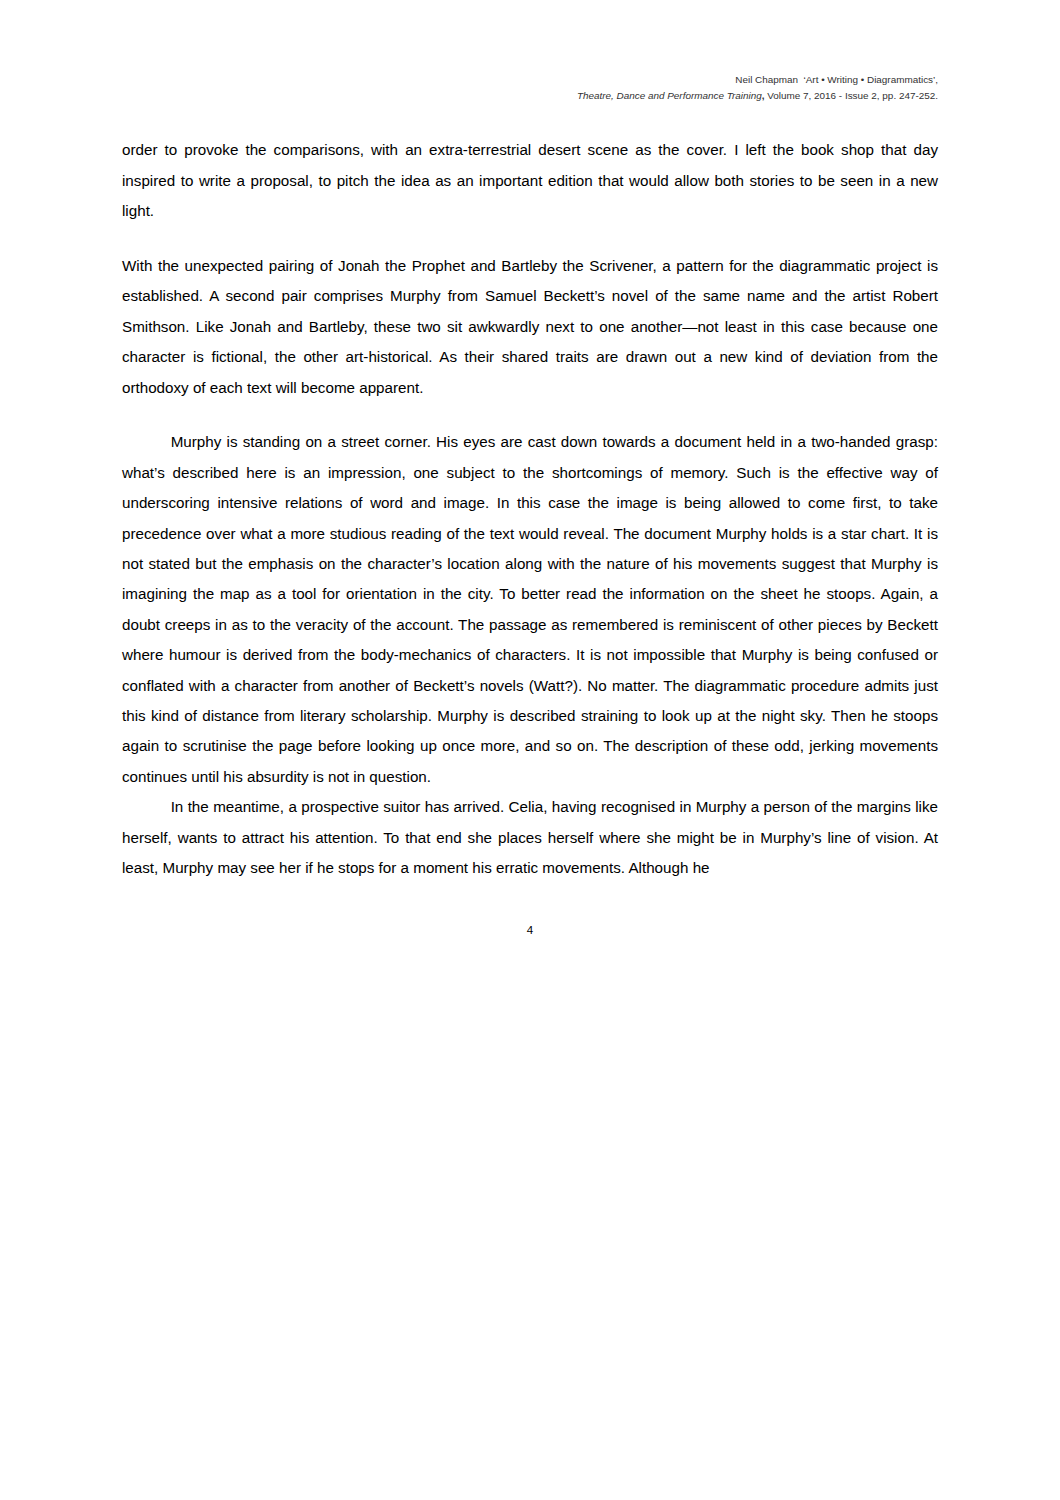Neil Chapman ‘Art • Writing • Diagrammatics’,
Theatre, Dance and Performance Training, Volume 7, 2016 - Issue 2, pp. 247-252.
order to provoke the comparisons, with an extra-terrestrial desert scene as the cover. I left the book shop that day inspired to write a proposal, to pitch the idea as an important edition that would allow both stories to be seen in a new light.
With the unexpected pairing of Jonah the Prophet and Bartleby the Scrivener, a pattern for the diagrammatic project is established. A second pair comprises Murphy from Samuel Beckett’s novel of the same name and the artist Robert Smithson. Like Jonah and Bartleby, these two sit awkwardly next to one another—not least in this case because one character is fictional, the other art-historical. As their shared traits are drawn out a new kind of deviation from the orthodoxy of each text will become apparent.
Murphy is standing on a street corner. His eyes are cast down towards a document held in a two-handed grasp: what’s described here is an impression, one subject to the shortcomings of memory. Such is the effective way of underscoring intensive relations of word and image. In this case the image is being allowed to come first, to take precedence over what a more studious reading of the text would reveal. The document Murphy holds is a star chart. It is not stated but the emphasis on the character’s location along with the nature of his movements suggest that Murphy is imagining the map as a tool for orientation in the city. To better read the information on the sheet he stoops. Again, a doubt creeps in as to the veracity of the account. The passage as remembered is reminiscent of other pieces by Beckett where humour is derived from the body-mechanics of characters. It is not impossible that Murphy is being confused or conflated with a character from another of Beckett’s novels (Watt?). No matter. The diagrammatic procedure admits just this kind of distance from literary scholarship. Murphy is described straining to look up at the night sky. Then he stoops again to scrutinise the page before looking up once more, and so on. The description of these odd, jerking movements continues until his absurdity is not in question.
In the meantime, a prospective suitor has arrived. Celia, having recognised in Murphy a person of the margins like herself, wants to attract his attention. To that end she places herself where she might be in Murphy’s line of vision. At least, Murphy may see her if he stops for a moment his erratic movements. Although he
4